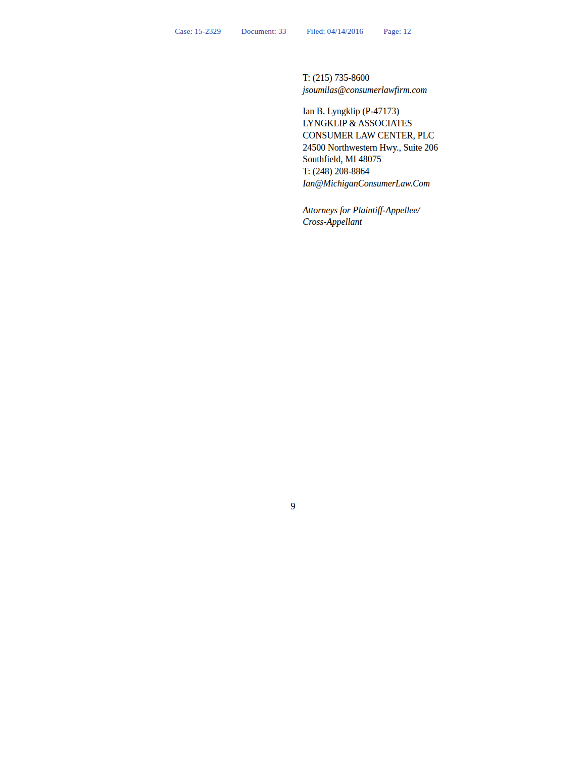Case: 15-2329 Document: 33 Filed: 04/14/2016 Page: 12
T: (215) 735-8600
jsoumilas@consumerlawfirm.com
Ian B. Lyngklip (P-47173)
LYNGKLIP & ASSOCIATES
CONSUMER LAW CENTER, PLC
24500 Northwestern Hwy., Suite 206
Southfield, MI 48075
T: (248) 208-8864
Ian@MichiganConsumerLaw.Com
Attorneys for Plaintiff-Appellee/
Cross-Appellant
9